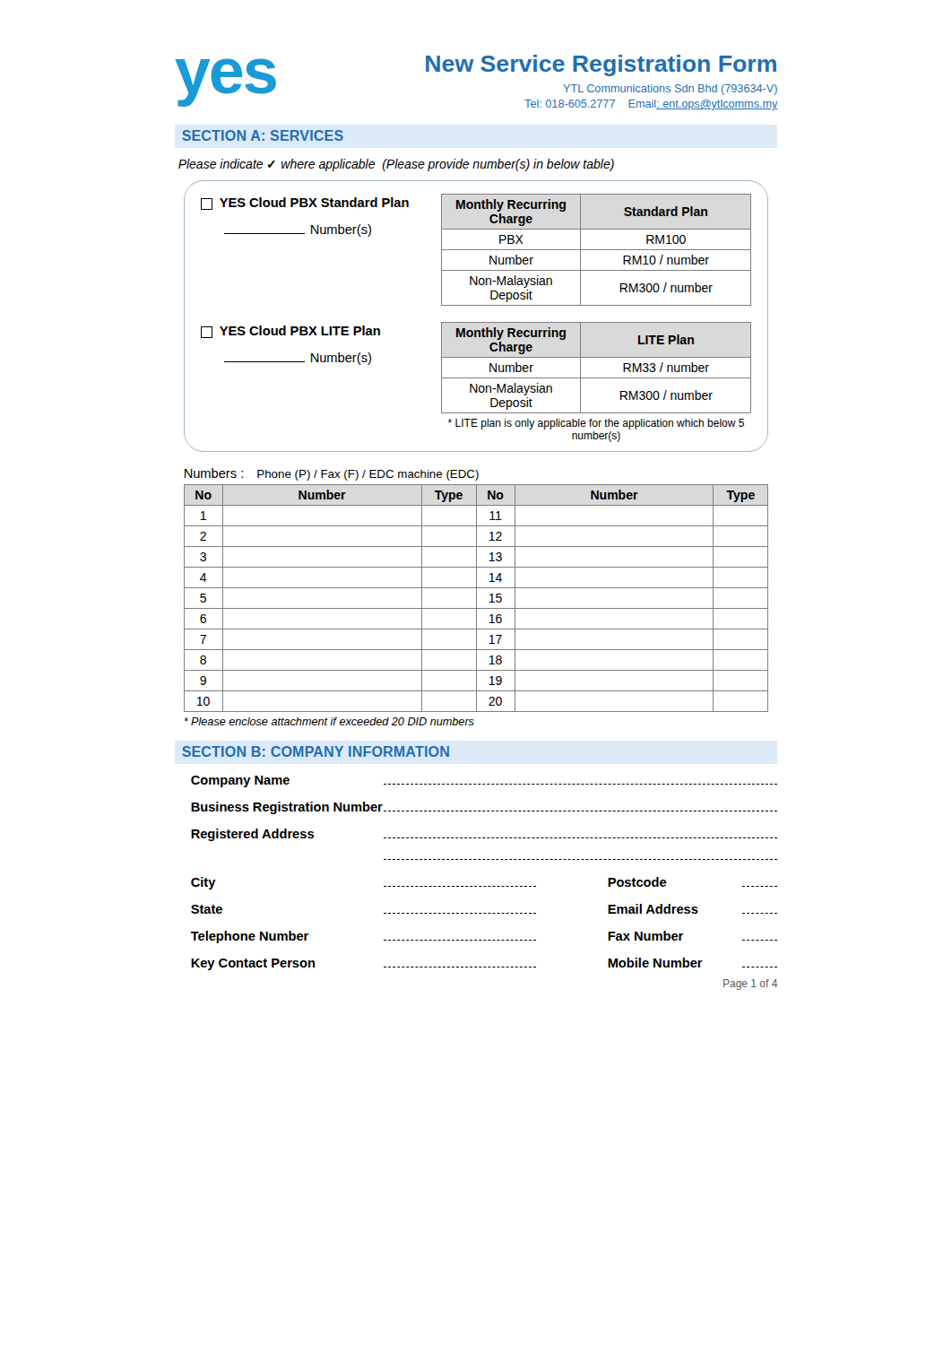yes
New Service Registration Form
YTL Communications Sdn Bhd (793634-V)
Tel: 018-605.2777 Email: ent.ops@ytlcomms.my
SECTION A: SERVICES
Please indicate ✓ where applicable (Please provide number(s) in below table)
YES Cloud PBX Standard Plan
Number(s)
| Monthly Recurring Charge | Standard Plan |
| --- | --- |
| PBX | RM100 |
| Number | RM10 / number |
| Non-Malaysian Deposit | RM300 / number |
YES Cloud PBX LITE Plan
Number(s)
| Monthly Recurring Charge | LITE Plan |
| --- | --- |
| Number | RM33 / number |
| Non-Malaysian Deposit | RM300 / number |
* LITE plan is only applicable for the application which below 5 number(s)
Numbers : Phone (P) / Fax (F) / EDC machine (EDC)
| No | Number | Type | No | Number | Type |
| --- | --- | --- | --- | --- | --- |
| 1 | | | 11 | | |
| 2 | | | 12 | | |
| 3 | | | 13 | | |
| 4 | | | 14 | | |
| 5 | | | 15 | | |
| 6 | | | 16 | | |
| 7 | | | 17 | | |
| 8 | | | 18 | | |
| 9 | | | 19 | | |
| 10 | | | 20 | | |
* Please enclose attachment if exceeded 20 DID numbers
SECTION B: COMPANY INFORMATION
Company Name
Business Registration Number
Registered Address
City
Postcode
State
Email Address
Telephone Number
Fax Number
Key Contact Person
Mobile Number
Page 1 of 4